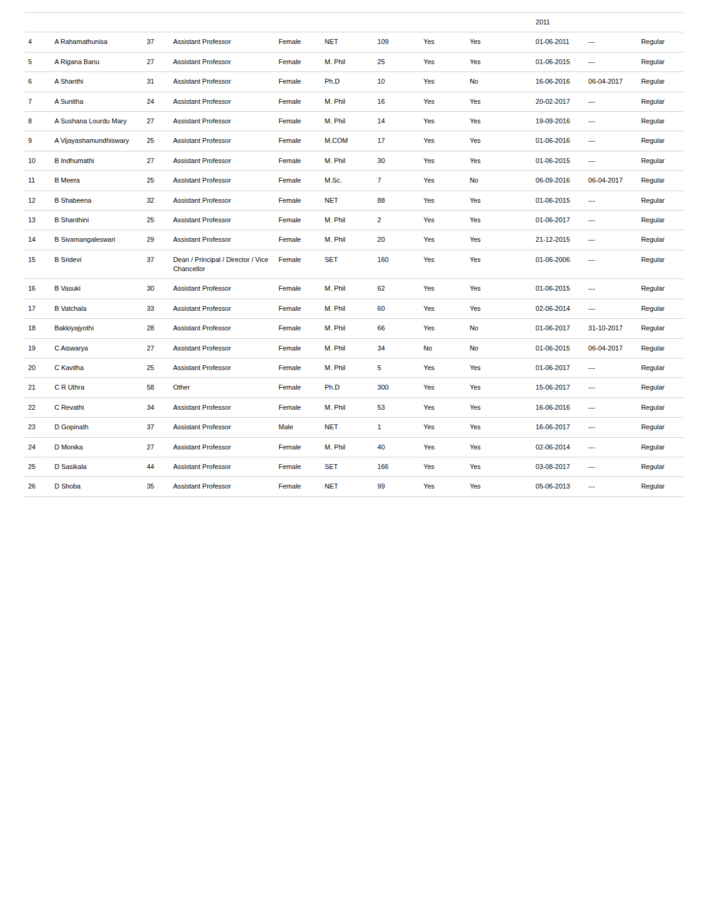| | | | | | | | | | 2011 | | |
| 4 | A Rahamathunisa | 37 | Assistant Professor | Female | NET | 109 | Yes | Yes | 01-06-2011 | --- | Regular |
| 5 | A Rigana Banu | 27 | Assistant Professor | Female | M. Phil | 25 | Yes | Yes | 01-06-2015 | --- | Regular |
| 6 | A Shanthi | 31 | Assistant Professor | Female | Ph.D | 10 | Yes | No | 16-06-2016 | 06-04-2017 | Regular |
| 7 | A Sunitha | 24 | Assistant Professor | Female | M. Phil | 16 | Yes | Yes | 20-02-2017 | --- | Regular |
| 8 | A Sushana Lourdu Mary | 27 | Assistant Professor | Female | M. Phil | 14 | Yes | Yes | 19-09-2016 | --- | Regular |
| 9 | A Vijayashamundhiswary | 25 | Assistant Professor | Female | M.COM | 17 | Yes | Yes | 01-06-2016 | --- | Regular |
| 10 | B Indhumathi | 27 | Assistant Professor | Female | M. Phil | 30 | Yes | Yes | 01-06-2015 | --- | Regular |
| 11 | B Meera | 25 | Assistant Professor | Female | M.Sc. | 7 | Yes | No | 06-09-2016 | 06-04-2017 | Regular |
| 12 | B Shabeena | 32 | Assistant Professor | Female | NET | 88 | Yes | Yes | 01-06-2015 | --- | Regular |
| 13 | B Shanthini | 25 | Assistant Professor | Female | M. Phil | 2 | Yes | Yes | 01-06-2017 | --- | Regular |
| 14 | B Sivamangaleswari | 29 | Assistant Professor | Female | M. Phil | 20 | Yes | Yes | 21-12-2015 | --- | Regular |
| 15 | B Sridevi | 37 | Dean / Principal / Director / Vice Chancellor | Female | SET | 160 | Yes | Yes | 01-06-2006 | --- | Regular |
| 16 | B Vasuki | 30 | Assistant Professor | Female | M. Phil | 62 | Yes | Yes | 01-06-2015 | --- | Regular |
| 17 | B Vatchala | 33 | Assistant Professor | Female | M. Phil | 60 | Yes | Yes | 02-06-2014 | --- | Regular |
| 18 | Bakkiyajyothi | 28 | Assistant Professor | Female | M. Phil | 66 | Yes | No | 01-06-2017 | 31-10-2017 | Regular |
| 19 | C Aiswarya | 27 | Assistant Professor | Female | M. Phil | 34 | No | No | 01-06-2015 | 06-04-2017 | Regular |
| 20 | C Kavitha | 25 | Assistant Professor | Female | M. Phil | 5 | Yes | Yes | 01-06-2017 | --- | Regular |
| 21 | C R Uthra | 58 | Other | Female | Ph.D | 300 | Yes | Yes | 15-06-2017 | --- | Regular |
| 22 | C Revathi | 34 | Assistant Professor | Female | M. Phil | 53 | Yes | Yes | 16-06-2016 | --- | Regular |
| 23 | D Gopinath | 37 | Assistant Professor | Male | NET | 1 | Yes | Yes | 16-06-2017 | --- | Regular |
| 24 | D Monika | 27 | Assistant Professor | Female | M. Phil | 40 | Yes | Yes | 02-06-2014 | --- | Regular |
| 25 | D Sasikala | 44 | Assistant Professor | Female | SET | 166 | Yes | Yes | 03-08-2017 | --- | Regular |
| 26 | D Shoba | 35 | Assistant Professor | Female | NET | 99 | Yes | Yes | 05-06-2013 | --- | Regular |